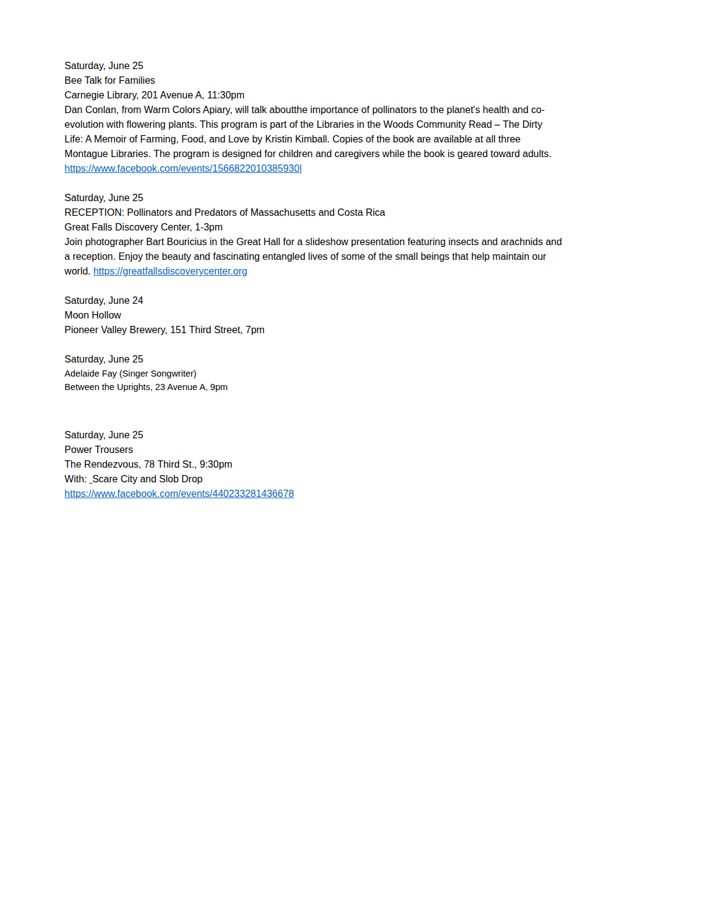Saturday, June 25
Bee Talk for Families
Carnegie Library, 201 Avenue A, 11:30pm
Dan Conlan, from Warm Colors Apiary, will talk aboutthe importance of pollinators to the planet's health and co-evolution with flowering plants. This program is part of the Libraries in the Woods Community Read – The Dirty Life: A Memoir of Farming, Food, and Love by Kristin Kimball. Copies of the book are available at all three Montague Libraries. The program is designed for children and caregivers while the book is geared toward adults.
https://www.facebook.com/events/1566822010385930|
Saturday, June 25
RECEPTION: Pollinators and Predators of Massachusetts and Costa Rica
Great Falls Discovery Center, 1-3pm
Join photographer Bart Bouricius in the Great Hall for a slideshow presentation featuring insects and arachnids and a reception. Enjoy the beauty and fascinating entangled lives of some of the small beings that help maintain our world. https://greatfallsdiscoverycenter.org
Saturday, June 24
Moon Hollow
Pioneer Valley Brewery, 151 Third Street, 7pm
Saturday, June 25
Adelaide Fay (Singer Songwriter)
Between the Uprights, 23 Avenue A, 9pm
Saturday, June 25
Power Trousers
The Rendezvous, 78 Third St., 9:30pm
With: Scare City and Slob Drop
https://www.facebook.com/events/440233281436678